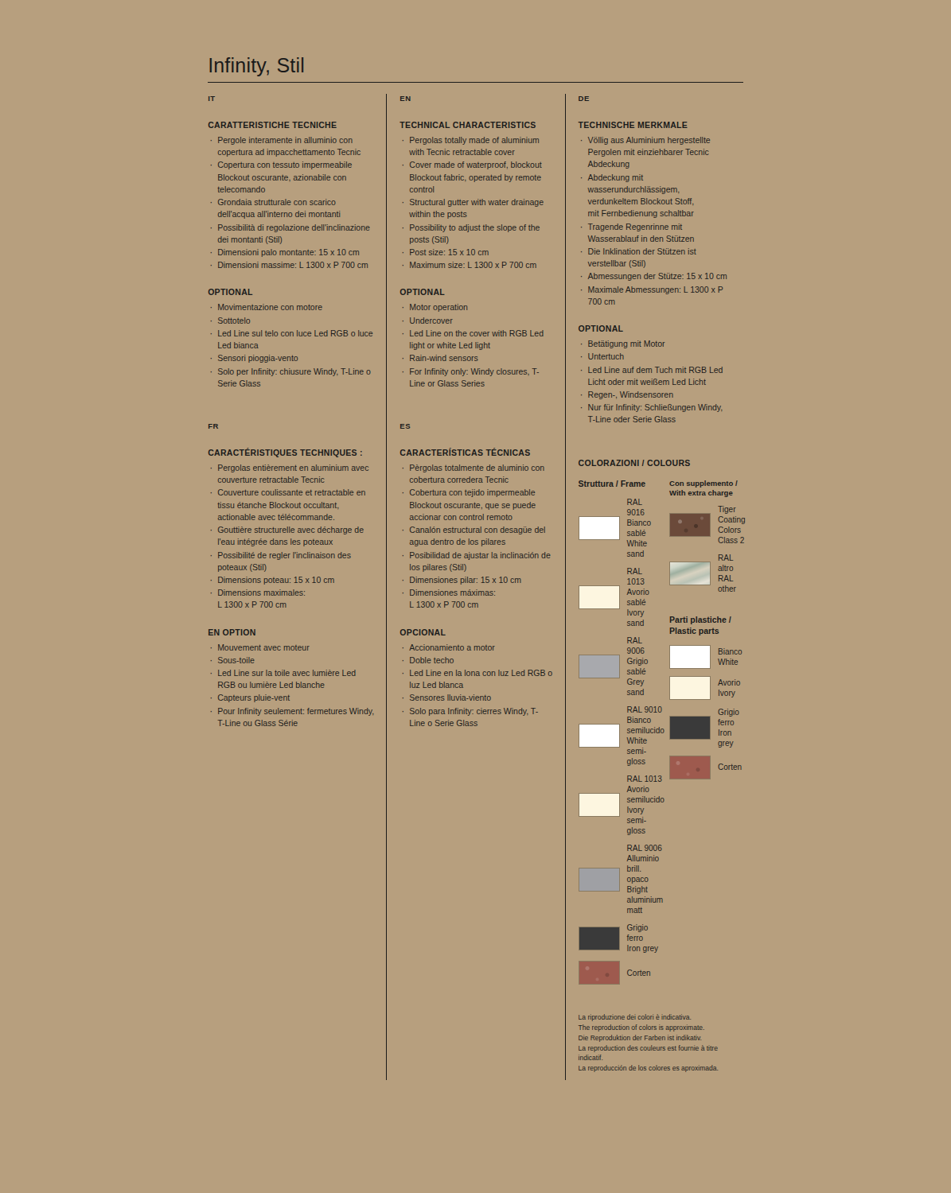Infinity, Stil
IT
Caratteristiche tecniche
Pergole interamente in alluminio con copertura ad impacchettamento Tecnic
Copertura con tessuto impermeabile Blockout oscurante, azionabile con telecomando
Grondaia strutturale con scarico dell'acqua all'interno dei montanti
Possibilità di regolazione dell'inclinazione dei montanti (Stil)
Dimensioni palo montante: 15 x 10 cm
Dimensioni massime: L 1300 x P 700 cm
Optional
Movimentazione con motore
Sottotelo
Led Line sul telo con luce Led RGB o luce Led bianca
Sensori pioggia-vento
Solo per Infinity: chiusure Windy, T-Line o Serie Glass
FR
Caractéristiques techniques :
Pergolas entièrement en aluminium avec couverture retractable Tecnic
Couverture coulissante et retractable en tissu étanche Blockout occultant, actionable avec télécommande.
Gouttière structurelle avec décharge de l'eau intégrée dans les poteaux
Possibilité de regler l'inclinaison des poteaux (Stil)
Dimensions poteau: 15 x 10 cm
Dimensions maximales:
L 1300 x P 700 cm
En option
Mouvement avec moteur
Sous-toile
Led Line sur la toile avec lumière Led RGB ou lumière Led blanche
Capteurs pluie-vent
Pour Infinity seulement: fermetures Windy, T-Line ou Glass Série
EN
Technical characteristics
Pergolas totally made of aluminium with Tecnic retractable cover
Cover made of waterproof, blockout Blockout fabric, operated by remote control
Structural gutter with water drainage within the posts
Possibility to adjust the slope of the posts (Stil)
Post size: 15 x 10 cm
Maximum size: L 1300 x P 700 cm
Optional
Motor operation
Undercover
Led Line on the cover with RGB Led light or white Led light
Rain-wind sensors
For Infinity only: Windy closures, T-Line or Glass Series
ES
Características técnicas
Pèrgolas totalmente de aluminio con cobertura corredera Tecnic
Cobertura con tejido impermeable Blockout oscurante, que se puede accionar con control remoto
Canalón estructural con desagüe del agua dentro de los pilares
Posibilidad de ajustar la inclinación de los pilares (Stil)
Dimensiones pilar: 15 x 10 cm
Dimensiones máximas:
L 1300 x P 700 cm
Opcional
Accionamiento a motor
Doble techo
Led Line en la lona con luz Led RGB o luz Led blanca
Sensores lluvia-viento
Solo para Infinity: cierres Windy, T-Line o Serie Glass
DE
Technische Merkmale
Völlig aus Aluminium hergestellte Pergolen mit einziehbarer Tecnic Abdeckung
Abdeckung mit wasserundurchlässigem, verdunkeltem Blockout Stoff,
mit Fernbedienung schaltbar
Tragende Regenrinne mit Wasserablauf in den Stützen
Die Inklination der Stützen ist verstellbar (Stil)
Abmessungen der Stütze: 15 x 10 cm
Maximale Abmessungen: L 1300 x P 700 cm
Optional
Betätigung mit Motor
Untertuch
Led Line auf dem Tuch mit RGB Led Licht oder mit weißem Led Licht
Regen-, Windsensoren
Nur für Infinity: Schließungen Windy, T-Line oder Serie Glass
Colorazioni / Colours
Struttura / Frame
RAL 9016
Bianco sablé
White sand
RAL 1013
Avorio sablé
Ivory sand
RAL 9006
Grigio sablé
Grey sand
RAL 9010
Bianco semilucido
White semi-gloss
RAL 1013
Avorio semilucido
Ivory semi-gloss
RAL 9006
Alluminio brill. opaco
Bright aluminium matt
Grigio ferro
Iron grey
Corten
Con supplemento /
With extra charge
Tiger Coating
Colors Class 2
RAL altro
RAL other
Parti plastiche /
Plastic parts
Bianco
White
Avorio
Ivory
Grigio ferro
Iron grey
Corten
La riproduzione dei colori è indicativa.
The reproduction of colors is approximate.
Die Reproduktion der Farben ist indikativ.
La reproduction des couleurs est fournie à titre indicatif.
La reproducción de los colores es aproximada.